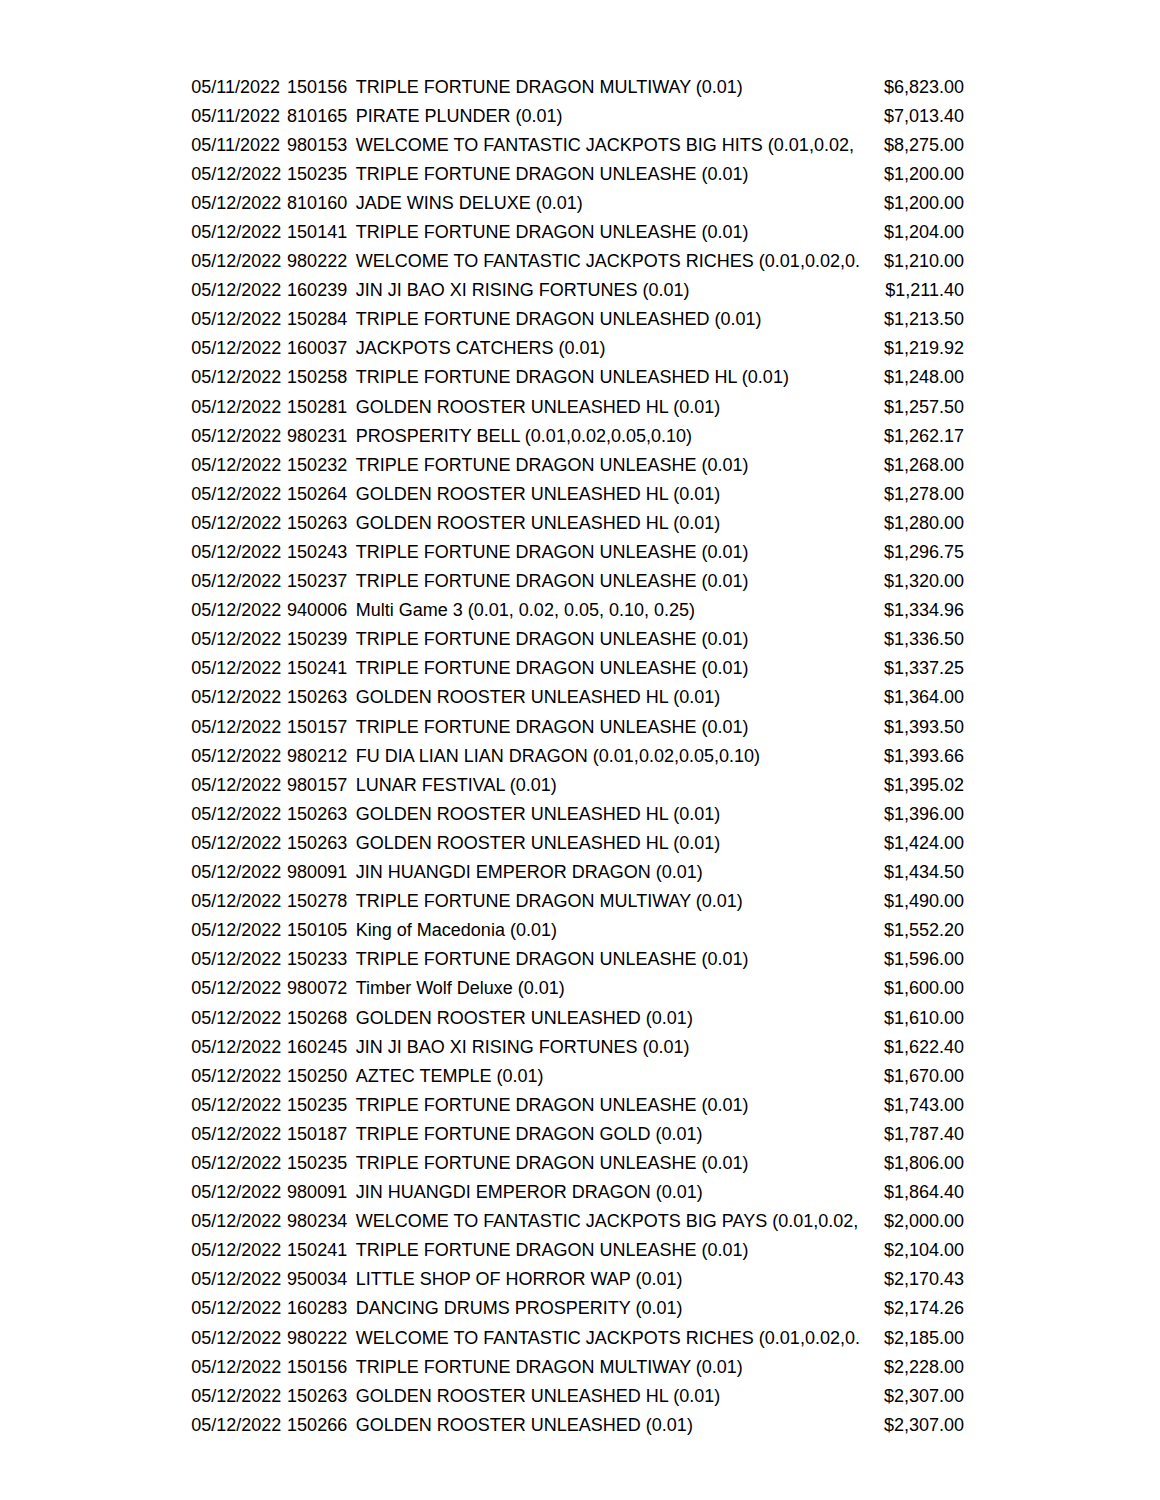| 05/11/2022 | 150156 | TRIPLE FORTUNE DRAGON MULTIWAY (0.01) | $6,823.00 |
| 05/11/2022 | 810165 | PIRATE PLUNDER (0.01) | $7,013.40 |
| 05/11/2022 | 980153 | WELCOME TO FANTASTIC JACKPOTS BIG HITS (0.01,0.02, | $8,275.00 |
| 05/12/2022 | 150235 | TRIPLE FORTUNE DRAGON UNLEASHE (0.01) | $1,200.00 |
| 05/12/2022 | 810160 | JADE WINS DELUXE (0.01) | $1,200.00 |
| 05/12/2022 | 150141 | TRIPLE FORTUNE DRAGON UNLEASHE (0.01) | $1,204.00 |
| 05/12/2022 | 980222 | WELCOME TO FANTASTIC JACKPOTS RICHES (0.01,0.02,0. | $1,210.00 |
| 05/12/2022 | 160239 | JIN JI BAO XI RISING FORTUNES (0.01) | $1,211.40 |
| 05/12/2022 | 150284 | TRIPLE FORTUNE DRAGON UNLEASHED (0.01) | $1,213.50 |
| 05/12/2022 | 160037 | JACKPOTS CATCHERS (0.01) | $1,219.92 |
| 05/12/2022 | 150258 | TRIPLE FORTUNE DRAGON UNLEASHED HL (0.01) | $1,248.00 |
| 05/12/2022 | 150281 | GOLDEN ROOSTER UNLEASHED HL (0.01) | $1,257.50 |
| 05/12/2022 | 980231 | PROSPERITY BELL (0.01,0.02,0.05,0.10) | $1,262.17 |
| 05/12/2022 | 150232 | TRIPLE FORTUNE DRAGON UNLEASHE (0.01) | $1,268.00 |
| 05/12/2022 | 150264 | GOLDEN ROOSTER UNLEASHED HL (0.01) | $1,278.00 |
| 05/12/2022 | 150263 | GOLDEN ROOSTER UNLEASHED HL (0.01) | $1,280.00 |
| 05/12/2022 | 150243 | TRIPLE FORTUNE DRAGON UNLEASHE (0.01) | $1,296.75 |
| 05/12/2022 | 150237 | TRIPLE FORTUNE DRAGON UNLEASHE (0.01) | $1,320.00 |
| 05/12/2022 | 940006 | Multi Game 3 (0.01, 0.02, 0.05, 0.10, 0.25) | $1,334.96 |
| 05/12/2022 | 150239 | TRIPLE FORTUNE DRAGON UNLEASHE (0.01) | $1,336.50 |
| 05/12/2022 | 150241 | TRIPLE FORTUNE DRAGON UNLEASHE (0.01) | $1,337.25 |
| 05/12/2022 | 150263 | GOLDEN ROOSTER UNLEASHED HL (0.01) | $1,364.00 |
| 05/12/2022 | 150157 | TRIPLE FORTUNE DRAGON UNLEASHE (0.01) | $1,393.50 |
| 05/12/2022 | 980212 | FU DIA LIAN LIAN DRAGON (0.01,0.02,0.05,0.10) | $1,393.66 |
| 05/12/2022 | 980157 | LUNAR FESTIVAL (0.01) | $1,395.02 |
| 05/12/2022 | 150263 | GOLDEN ROOSTER UNLEASHED HL (0.01) | $1,396.00 |
| 05/12/2022 | 150263 | GOLDEN ROOSTER UNLEASHED HL (0.01) | $1,424.00 |
| 05/12/2022 | 980091 | JIN HUANGDI EMPEROR DRAGON (0.01) | $1,434.50 |
| 05/12/2022 | 150278 | TRIPLE FORTUNE DRAGON MULTIWAY (0.01) | $1,490.00 |
| 05/12/2022 | 150105 | King of Macedonia (0.01) | $1,552.20 |
| 05/12/2022 | 150233 | TRIPLE FORTUNE DRAGON UNLEASHE (0.01) | $1,596.00 |
| 05/12/2022 | 980072 | Timber Wolf Deluxe (0.01) | $1,600.00 |
| 05/12/2022 | 150268 | GOLDEN ROOSTER UNLEASHED (0.01) | $1,610.00 |
| 05/12/2022 | 160245 | JIN JI BAO XI RISING FORTUNES (0.01) | $1,622.40 |
| 05/12/2022 | 150250 | AZTEC TEMPLE (0.01) | $1,670.00 |
| 05/12/2022 | 150235 | TRIPLE FORTUNE DRAGON UNLEASHE (0.01) | $1,743.00 |
| 05/12/2022 | 150187 | TRIPLE FORTUNE DRAGON GOLD (0.01) | $1,787.40 |
| 05/12/2022 | 150235 | TRIPLE FORTUNE DRAGON UNLEASHE (0.01) | $1,806.00 |
| 05/12/2022 | 980091 | JIN HUANGDI EMPEROR DRAGON (0.01) | $1,864.40 |
| 05/12/2022 | 980234 | WELCOME TO FANTASTIC JACKPOTS BIG PAYS (0.01,0.02, | $2,000.00 |
| 05/12/2022 | 150241 | TRIPLE FORTUNE DRAGON UNLEASHE (0.01) | $2,104.00 |
| 05/12/2022 | 950034 | LITTLE SHOP OF HORROR WAP (0.01) | $2,170.43 |
| 05/12/2022 | 160283 | DANCING DRUMS PROSPERITY (0.01) | $2,174.26 |
| 05/12/2022 | 980222 | WELCOME TO FANTASTIC JACKPOTS RICHES (0.01,0.02,0. | $2,185.00 |
| 05/12/2022 | 150156 | TRIPLE FORTUNE DRAGON MULTIWAY (0.01) | $2,228.00 |
| 05/12/2022 | 150263 | GOLDEN ROOSTER UNLEASHED HL (0.01) | $2,307.00 |
| 05/12/2022 | 150266 | GOLDEN ROOSTER UNLEASHED (0.01) | $2,307.00 |